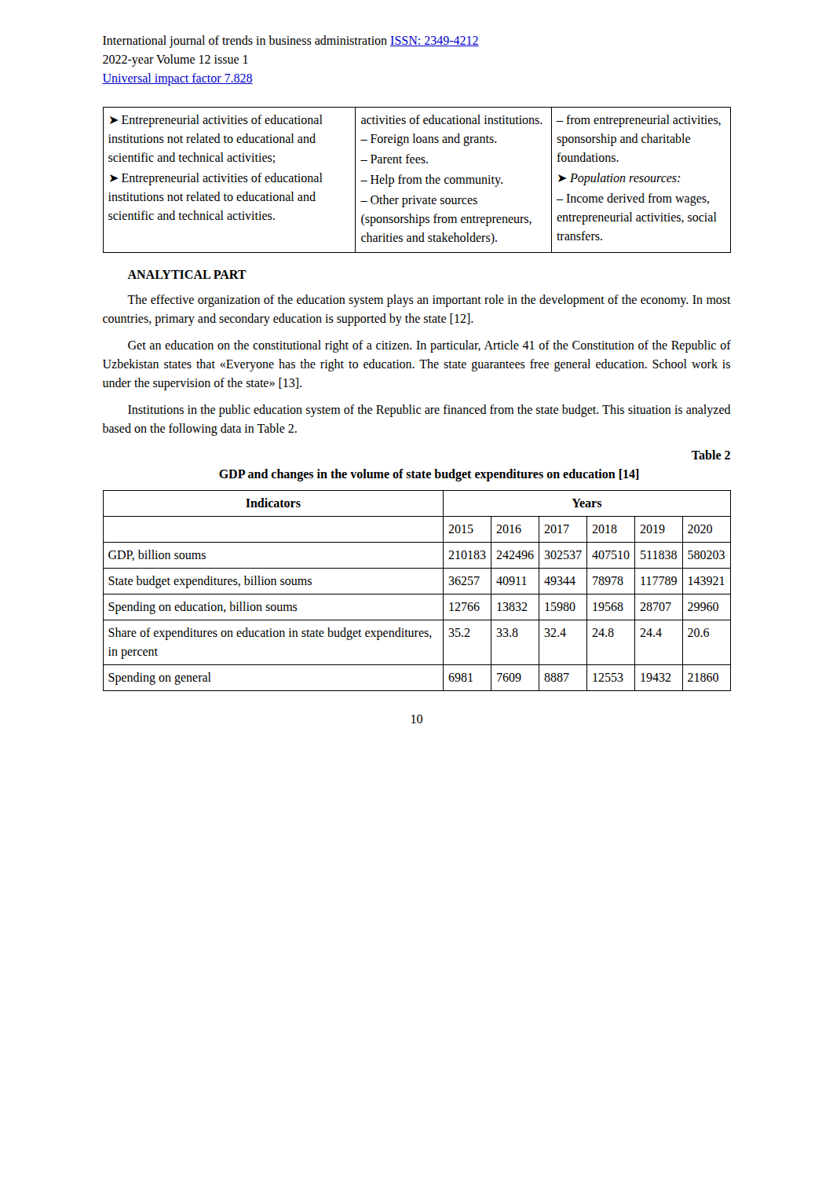International journal of trends in business administration ISSN: 2349-4212
2022-year Volume 12 issue 1
Universal impact factor 7.828
| Entrepreneurial activities of educational institutions not related to educational and scientific and technical activities; Entrepreneurial activities of educational institutions not related to educational and scientific and technical activities. | activities of educational institutions. Foreign loans and grants. Parent fees. Help from the community. Other private sources (sponsorships from entrepreneurs, charities and stakeholders). | from entrepreneurial activities, sponsorship and charitable foundations. Population resources: Income derived from wages, entrepreneurial activities, social transfers. |
ANALYTICAL PART
The effective organization of the education system plays an important role in the development of the economy. In most countries, primary and secondary education is supported by the state [12].
Get an education on the constitutional right of a citizen. In particular, Article 41 of the Constitution of the Republic of Uzbekistan states that «Everyone has the right to education. The state guarantees free general education. School work is under the supervision of the state» [13].
Institutions in the public education system of the Republic are financed from the state budget. This situation is analyzed based on the following data in Table 2.
Table 2
GDP and changes in the volume of state budget expenditures on education [14]
| Indicators | Years |
| --- | --- |
| | 2015 | 2016 | 2017 | 2018 | 2019 | 2020 |
| GDP, billion soums | 210183 | 242496 | 302537 | 407510 | 511838 | 580203 |
| State budget expenditures, billion soums | 36257 | 40911 | 49344 | 78978 | 117789 | 143921 |
| Spending on education, billion soums | 12766 | 13832 | 15980 | 19568 | 28707 | 29960 |
| Share of expenditures on education in state budget expenditures, in percent | 35.2 | 33.8 | 32.4 | 24.8 | 24.4 | 20.6 |
| Spending on general | 6981 | 7609 | 8887 | 12553 | 19432 | 21860 |
10